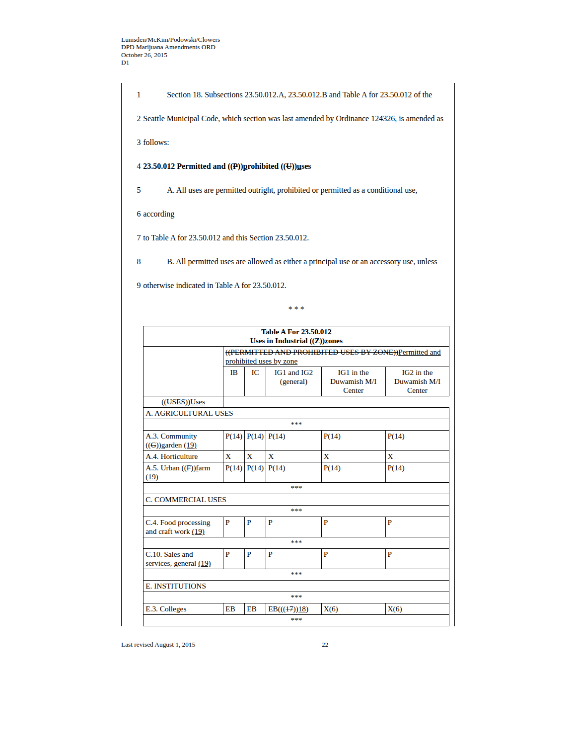Lumsden/McKim/Podowski/Clowers
DPD Marijuana Amendments ORD
October 26, 2015
D1
1
2
3
4
5
6
7
8
9
Section 18. Subsections 23.50.012.A, 23.50.012.B and Table A for 23.50.012 of the
Seattle Municipal Code, which section was last amended by Ordinance 124326, is amended as
follows:
23.50.012 Permitted and ((P))prohibited ((U))uses
A. All uses are permitted outright, prohibited or permitted as a conditional use, according
to Table A for 23.50.012 and this Section 23.50.012.
B. All permitted uses are allowed as either a principal use or an accessory use, unless
otherwise indicated in Table A for 23.50.012.
* * *
| Table A For 23.50.012 Uses in Industrial (( Z )) z ones |
| | ((PERMITTED AND PROHIBITED USES BY ZONE)) Permitted and prohibited uses by zone |
| IB | IC | IG1 and IG2 (general) | IG1 in the Duwamish M/I Center | IG2 in the Duwamish M/I Center |
| (( USES )) Uses | |
| A. AGRICULTURAL USES |
| *** |
| A.3. Community (( G )) g arden (19) | P(14) | P(14) | P(14) | P(14) | P(14) |
| A.4. Horticulture | X | X | X | X | X |
| A.5. Urban (( F )) f arm (19) | P(14) | P(14) | P(14) | P(14) | P(14) |
| *** |
| C. COMMERCIAL USES |
| *** |
| C.4. Food processing and craft work (19) | P | P | P | P | P |
| *** |
| C.10. Sales and services, general (19) | P | P | P | P | P |
| *** |
| E. INSTITUTIONS |
| *** |
| E.3. Colleges | EB | EB | EB((( 17 )) 18 ) | X(6) | X(6) |
| *** |
Last revised August 1, 2015
22